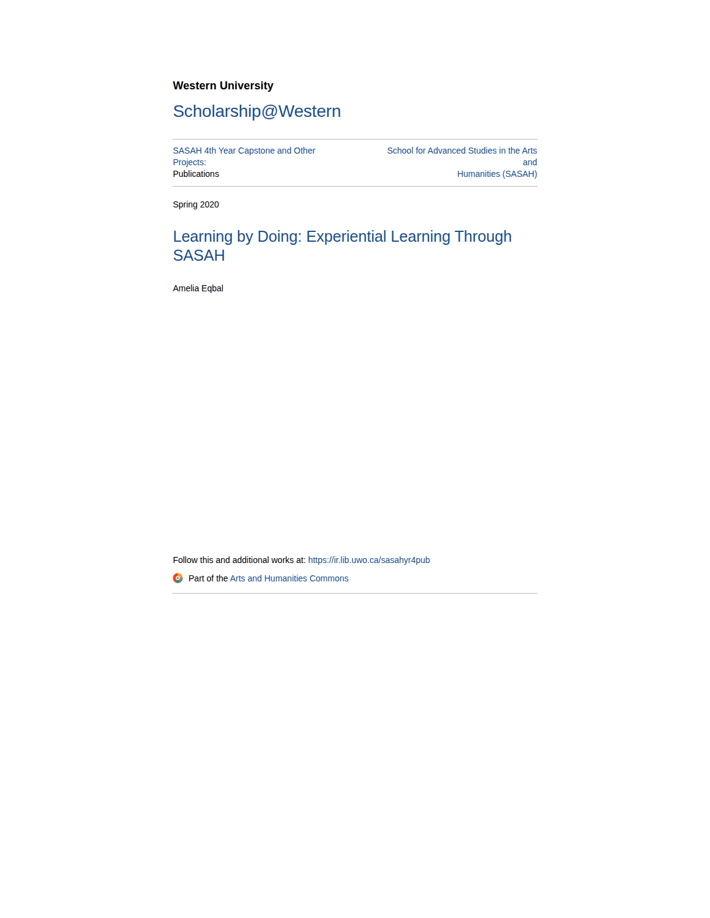Western University
Scholarship@Western
SASAH 4th Year Capstone and Other Projects:
Publications
School for Advanced Studies in the Arts and
Humanities (SASAH)
Spring 2020
Learning by Doing: Experiential Learning Through SASAH
Amelia Eqbal
Follow this and additional works at: https://ir.lib.uwo.ca/sasahyr4pub
Part of the Arts and Humanities Commons